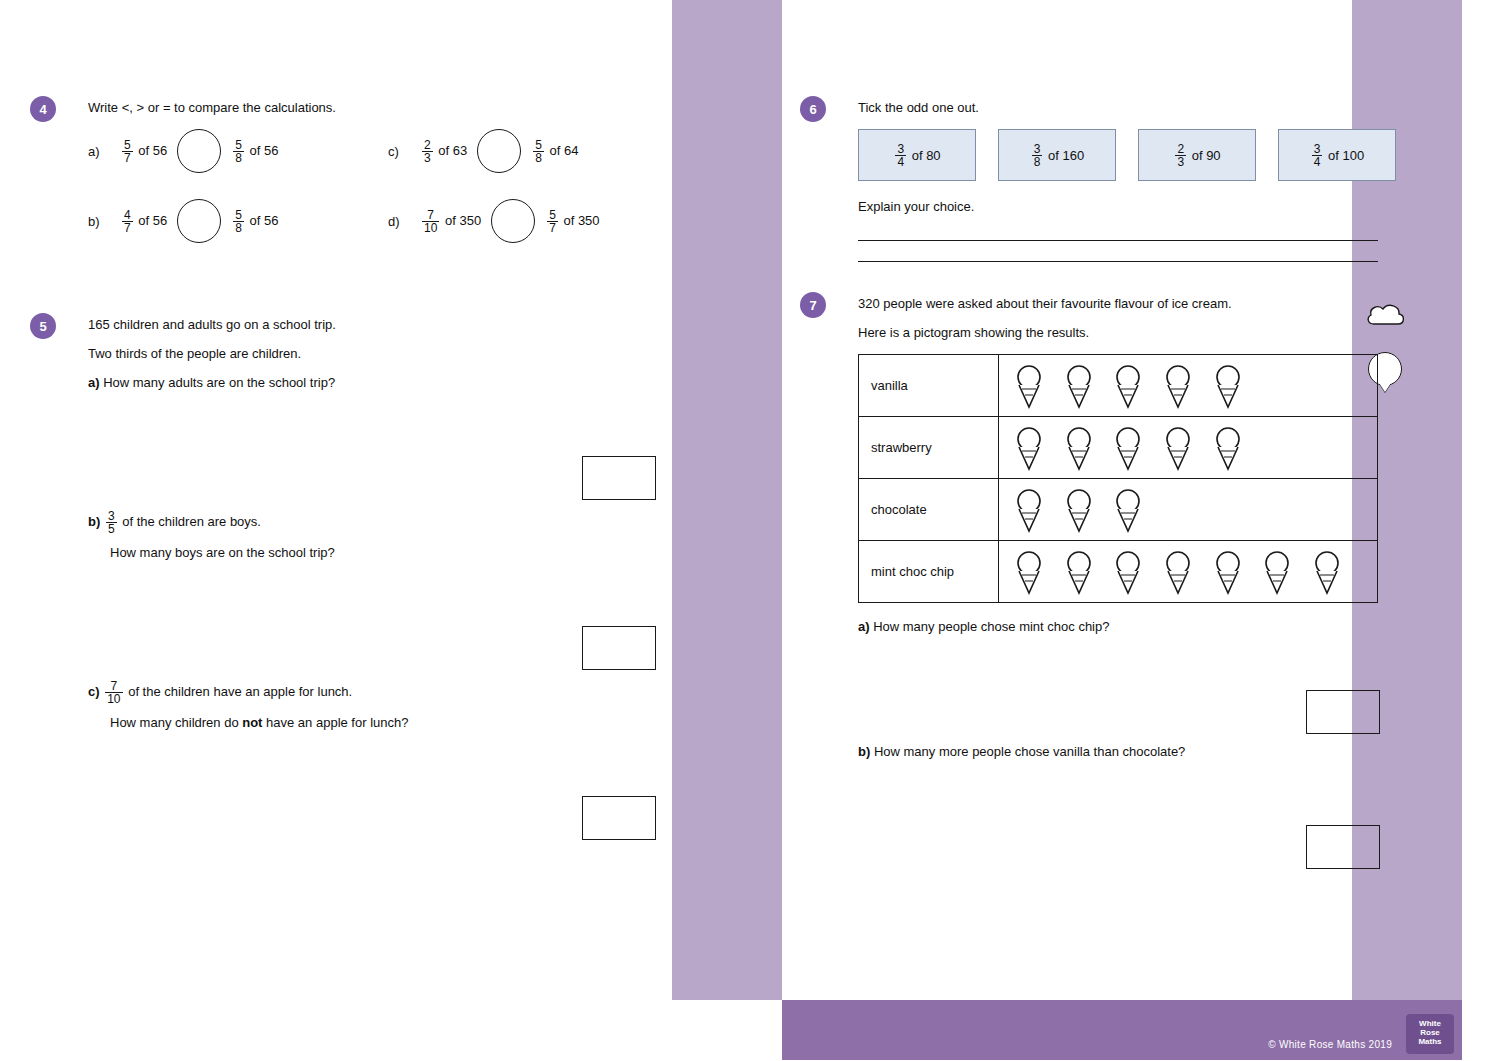© White Rose Maths 2019
White
Rose
Maths
4
Write <, > or = to compare the calculations.
a) 57 of 56 58 of 56
c) 23 of 63 58 of 64
b) 47 of 56 58 of 56
d) 710 of 350 57 of 350
5
165 children and adults go on a school trip.
Two thirds of the people are children.
a) How many adults are on the school trip?
b) 35 of the children are boys.
How many boys are on the school trip?
c) 710 of the children have an apple for lunch.
How many children do not have an apple for lunch?
6
Tick the odd one out.
34 of 80
38 of 160
23 of 90
34 of 100
Explain your choice.
7
320 people were asked about their favourite flavour of ice cream.
Here is a pictogram showing the results.
| vanilla | |
| strawberry | |
| chocolate | |
| mint choc chip | |
a) How many people chose mint choc chip?
b) How many more people chose vanilla than chocolate?